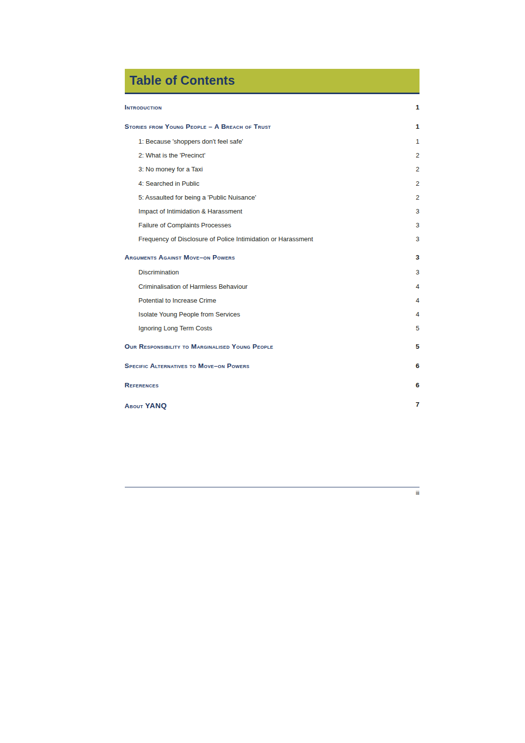Table of Contents
| Introduction | 1 |
| Stories from Young People – A Breach of Trust | 1 |
| 1: Because 'shoppers don't feel safe' | 1 |
| 2: What is the 'Precinct' | 2 |
| 3: No money for a Taxi | 2 |
| 4: Searched in Public | 2 |
| 5: Assaulted for being a 'Public Nuisance' | 2 |
| Impact of Intimidation & Harassment | 3 |
| Failure of Complaints Processes | 3 |
| Frequency of Disclosure of Police Intimidation or Harassment | 3 |
| Arguments Against Move–on Powers | 3 |
| Discrimination | 3 |
| Criminalisation of Harmless Behaviour | 4 |
| Potential to Increase Crime | 4 |
| Isolate Young People from Services | 4 |
| Ignoring Long Term Costs | 5 |
| Our Responsibility to Marginalised Young People | 5 |
| Specific Alternatives to Move–on Powers | 6 |
| References | 6 |
| About YANQ | 7 |
iii